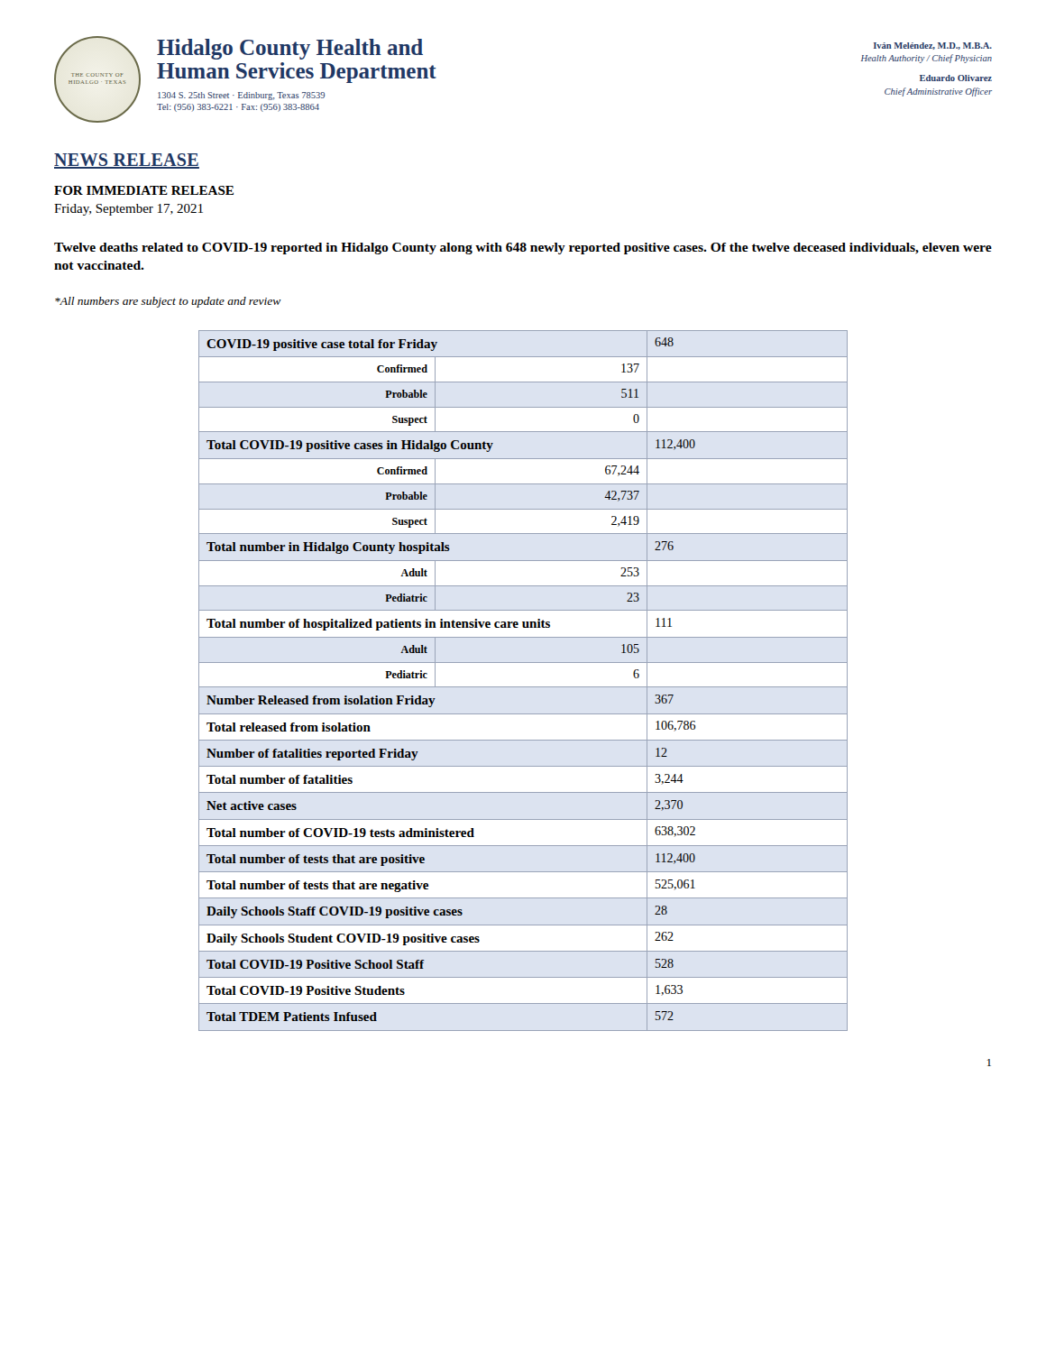THE COUNTY OF HIDALGO · TEXAS
Hidalgo County Health and
Human Services Department
1304 S. 25th Street · Edinburg, Texas 78539
Tel: (956) 383-6221 · Fax: (956) 383-8864
Iván Meléndez, M.D., M.B.A.
Health Authority / Chief Physician
Eduardo Olivarez
Chief Administrative Officer
NEWS RELEASE
FOR IMMEDIATE RELEASE
Friday, September 17, 2021
Twelve deaths related to COVID-19 reported in Hidalgo County along with 648 newly reported positive cases. Of the twelve deceased individuals, eleven were not vaccinated.
*All numbers are subject to update and review
| COVID-19 positive case total for Friday | 648 |
| Confirmed | 137 | |
| Probable | 511 | |
| Suspect | 0 | |
| Total COVID-19 positive cases in Hidalgo County | 112,400 |
| Confirmed | 67,244 | |
| Probable | 42,737 | |
| Suspect | 2,419 | |
| Total number in Hidalgo County hospitals | 276 |
| Adult | 253 | |
| Pediatric | 23 | |
| Total number of hospitalized patients in intensive care units | 111 |
| Adult | 105 | |
| Pediatric | 6 | |
| Number Released from isolation Friday | 367 |
| Total released from isolation | 106,786 |
| Number of fatalities reported Friday | 12 |
| Total number of fatalities | 3,244 |
| Net active cases | 2,370 |
| Total number of COVID-19 tests administered | 638,302 |
| Total number of tests that are positive | 112,400 |
| Total number of tests that are negative | 525,061 |
| Daily Schools Staff COVID-19 positive cases | 28 |
| Daily Schools Student COVID-19 positive cases | 262 |
| Total COVID-19 Positive School Staff | 528 |
| Total COVID-19 Positive Students | 1,633 |
| Total TDEM Patients Infused | 572 |
1